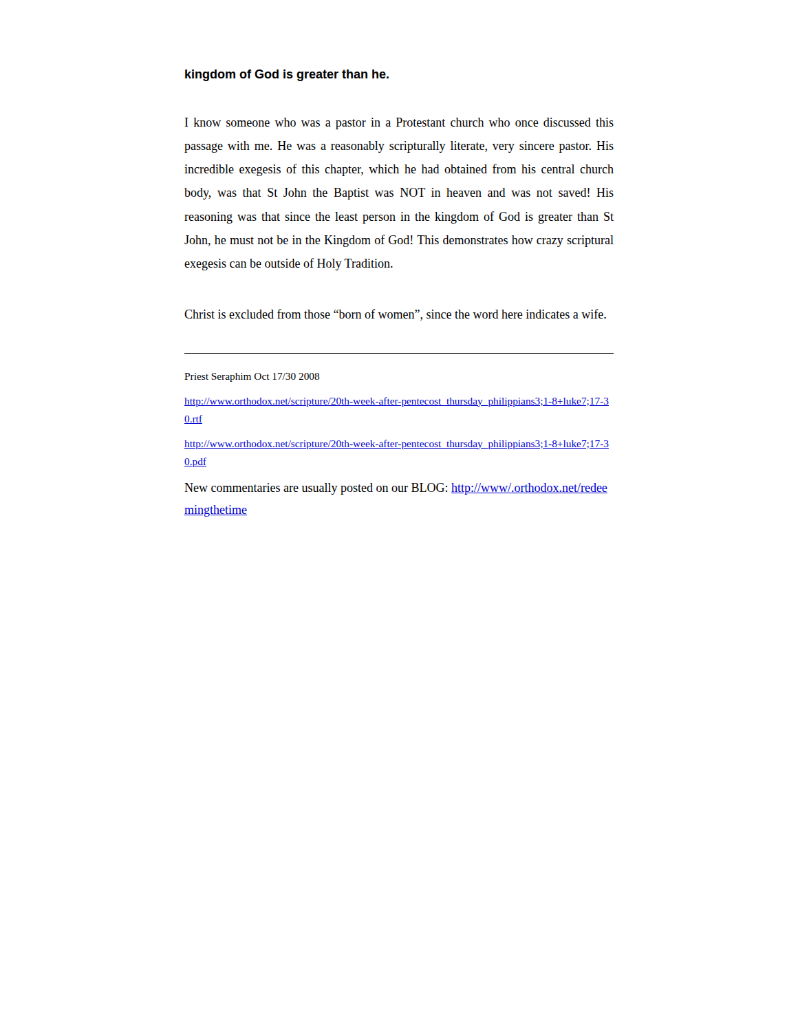kingdom of God is greater than he.
I know someone who was a pastor in a Protestant church who once discussed this passage with me. He was a reasonably scripturally literate, very sincere pastor. His incredible exegesis of this chapter, which he had obtained from his central church body, was that St John the Baptist was NOT in heaven and was not saved! His reasoning was that since the least person in the kingdom of God is greater than St John, he must not be in the Kingdom of God! This demonstrates how crazy scriptural exegesis can be outside of Holy Tradition.
Christ is excluded from those “born of women”, since the word here indicates a wife.
Priest Seraphim Oct 17/30 2008
http://www.orthodox.net/scripture/20th-week-after-pentecost_thursday_philippians3;1-8+luke7;17-30.rtf
http://www.orthodox.net/scripture/20th-week-after-pentecost_thursday_philippians3;1-8+luke7;17-30.pdf
New commentaries are usually posted on our BLOG: http://www/.orthodox.net/redeemingthetime